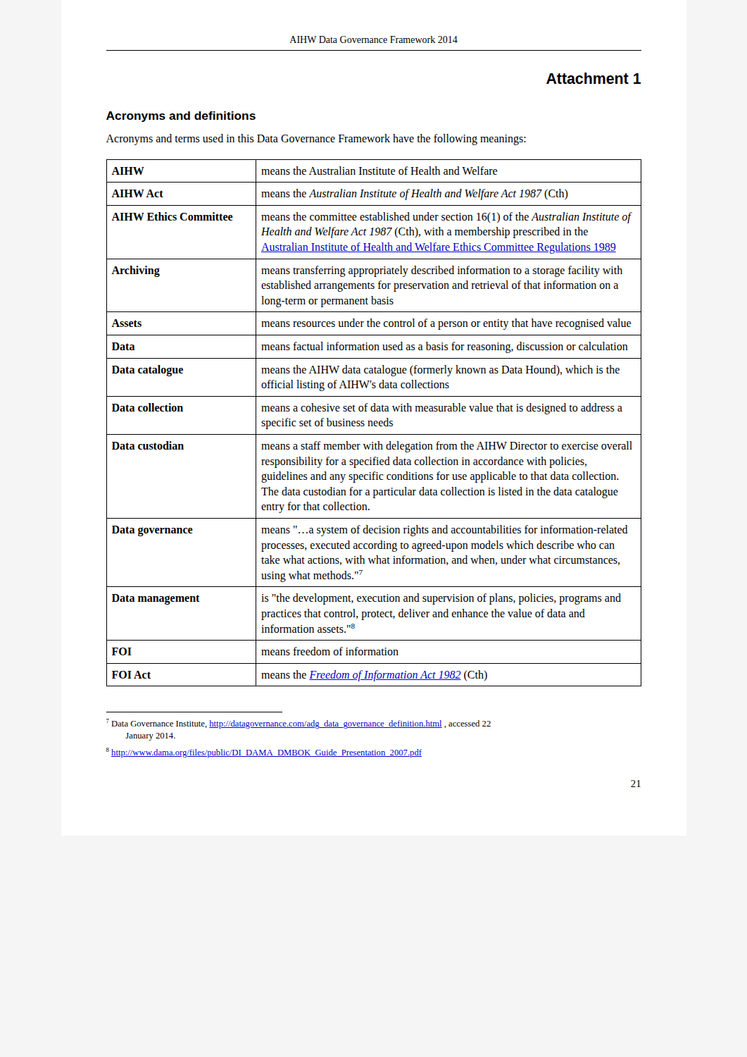AIHW Data Governance Framework 2014
Attachment 1
Acronyms and definitions
Acronyms and terms used in this Data Governance Framework have the following meanings:
| AIHW | means the Australian Institute of Health and Welfare |
| AIHW Act | means the Australian Institute of Health and Welfare Act 1987 (Cth) |
| AIHW Ethics Committee | means the committee established under section 16(1) of the Australian Institute of Health and Welfare Act 1987 (Cth), with a membership prescribed in the Australian Institute of Health and Welfare Ethics Committee Regulations 1989 |
| Archiving | means transferring appropriately described information to a storage facility with established arrangements for preservation and retrieval of that information on a long-term or permanent basis |
| Assets | means resources under the control of a person or entity that have recognised value |
| Data | means factual information used as a basis for reasoning, discussion or calculation |
| Data catalogue | means the AIHW data catalogue (formerly known as Data Hound), which is the official listing of AIHW's data collections |
| Data collection | means a cohesive set of data with measurable value that is designed to address a specific set of business needs |
| Data custodian | means a staff member with delegation from the AIHW Director to exercise overall responsibility for a specified data collection in accordance with policies, guidelines and any specific conditions for use applicable to that data collection. The data custodian for a particular data collection is listed in the data catalogue entry for that collection. |
| Data governance | means "…a system of decision rights and accountabilities for information-related processes, executed according to agreed-upon models which describe who can take what actions, with what information, and when, under what circumstances, using what methods." 7 |
| Data management | is "the development, execution and supervision of plans, policies, programs and practices that control, protect, deliver and enhance the value of data and information assets." 8 |
| FOI | means freedom of information |
| FOI Act | means the Freedom of Information Act 1982 (Cth) |
7 Data Governance Institute, http://datagovernance.com/adg_data_governance_definition.html , accessed 22 January 2014.
8 http://www.dama.org/files/public/DI_DAMA_DMBOK_Guide_Presentation_2007.pdf
21